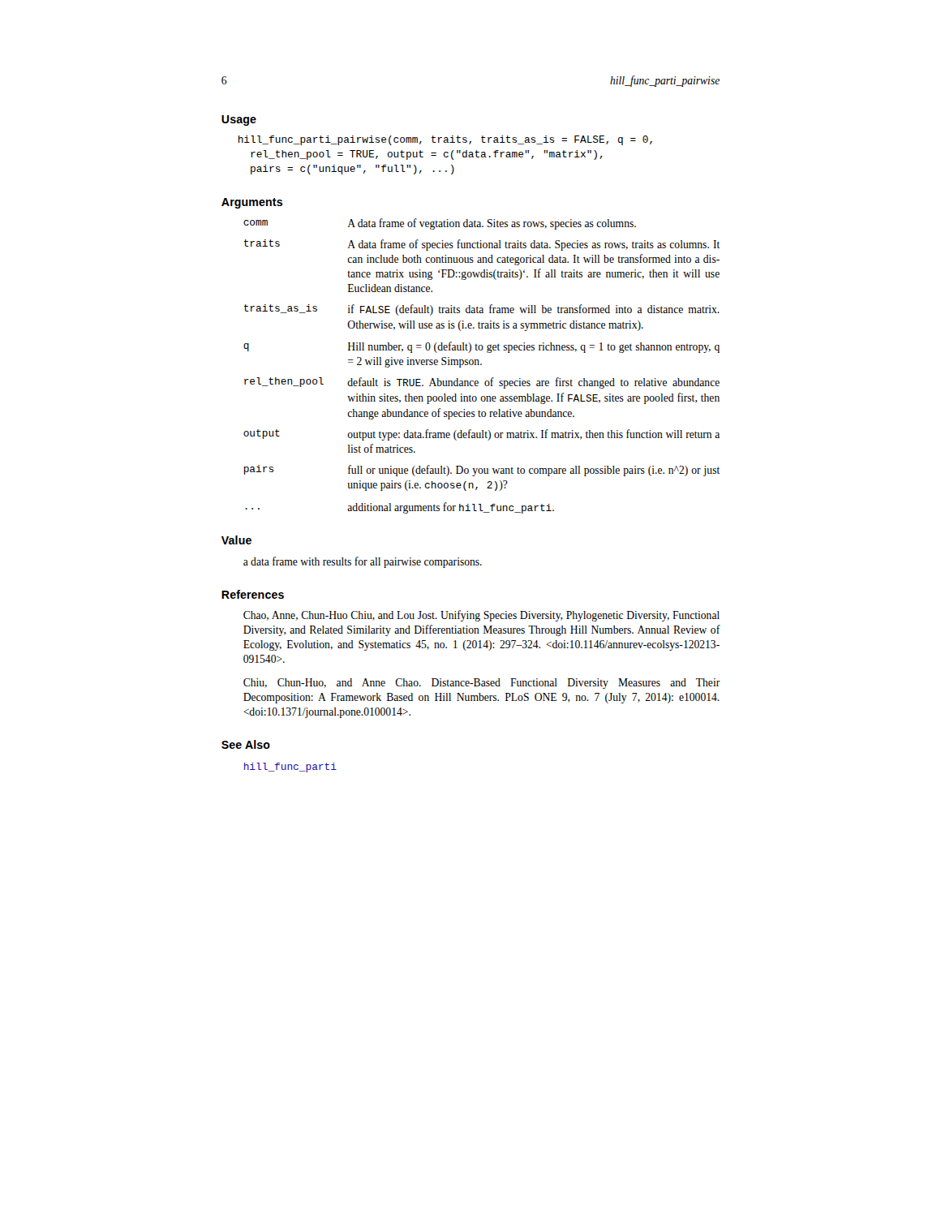6 hill_func_parti_pairwise
Usage
hill_func_parti_pairwise(comm, traits, traits_as_is = FALSE, q = 0,
  rel_then_pool = TRUE, output = c("data.frame", "matrix"),
  pairs = c("unique", "full"), ...)
Arguments
comm
A data frame of vegtation data. Sites as rows, species as columns.
traits
A data frame of species functional traits data. Species as rows, traits as columns. It can include both continuous and categorical data. It will be transformed into a distance matrix using ‘FD::gowdis(traits)‘. If all traits are numeric, then it will use Euclidean distance.
traits_as_is
if FALSE (default) traits data frame will be transformed into a distance matrix. Otherwise, will use as is (i.e. traits is a symmetric distance matrix).
q
Hill number, q = 0 (default) to get species richness, q = 1 to get shannon entropy, q = 2 will give inverse Simpson.
rel_then_pool
default is TRUE. Abundance of species are first changed to relative abundance within sites, then pooled into one assemblage. If FALSE, sites are pooled first, then change abundance of species to relative abundance.
output
output type: data.frame (default) or matrix. If matrix, then this function will return a list of matrices.
pairs
full or unique (default). Do you want to compare all possible pairs (i.e. n^2) or just unique pairs (i.e. choose(n, 2))?
...
additional arguments for hill_func_parti.
Value
a data frame with results for all pairwise comparisons.
References
Chao, Anne, Chun-Huo Chiu, and Lou Jost. Unifying Species Diversity, Phylogenetic Diversity, Functional Diversity, and Related Similarity and Differentiation Measures Through Hill Numbers. Annual Review of Ecology, Evolution, and Systematics 45, no. 1 (2014): 297–324. <doi:10.1146/annurev-ecolsys-120213-091540>.
Chiu, Chun-Huo, and Anne Chao. Distance-Based Functional Diversity Measures and Their Decomposition: A Framework Based on Hill Numbers. PLoS ONE 9, no. 7 (July 7, 2014): e100014. <doi:10.1371/journal.pone.0100014>.
See Also
hill_func_parti